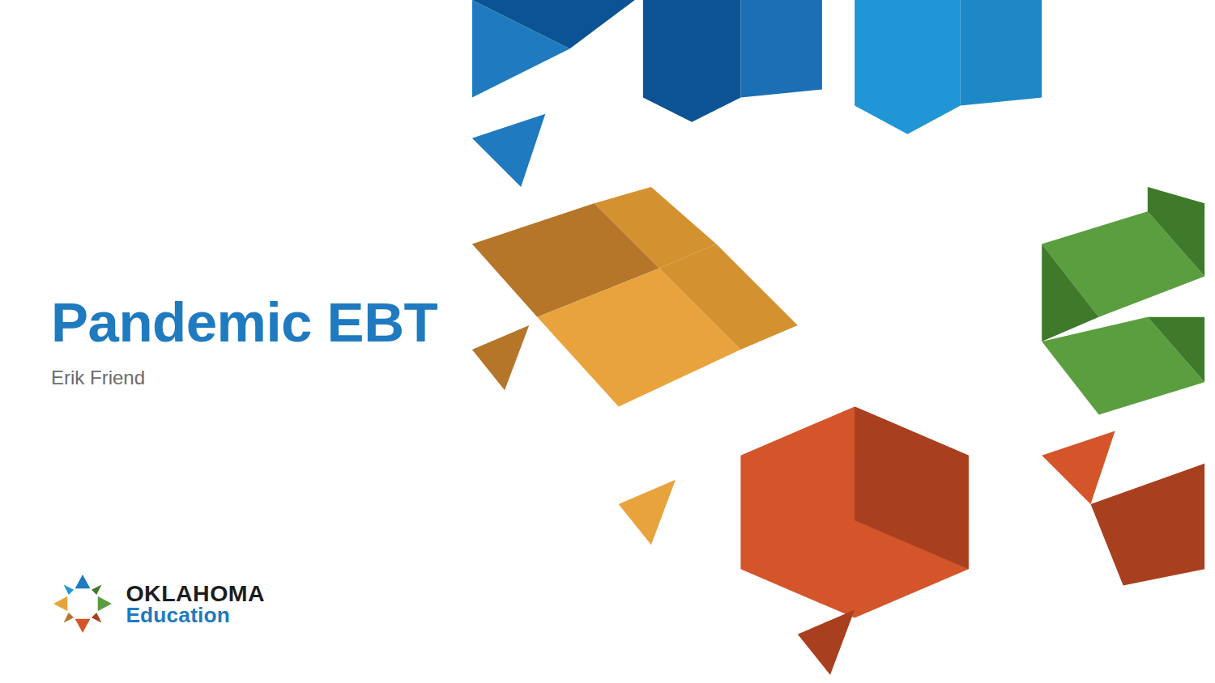Pandemic EBT
Erik Friend
OKLAHOMA Education